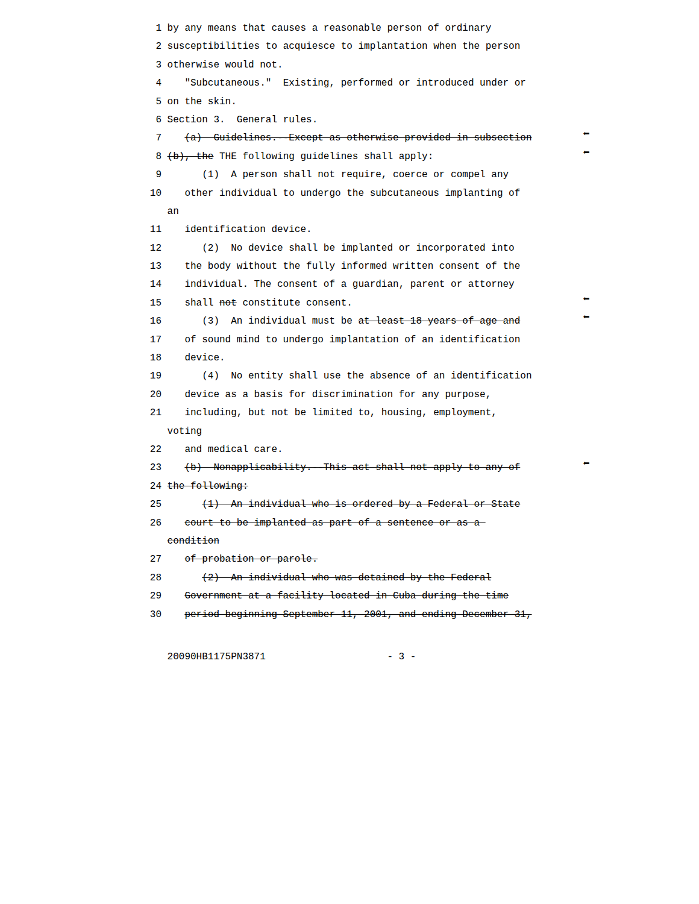by any means that causes a reasonable person of ordinary
susceptibilities to acquiesce to implantation when the person
otherwise would not.
"Subcutaneous." Existing, performed or introduced under or
on the skin.
Section 3. General rules.
(a) Guidelines.--Except as otherwise provided in subsection⬅
(b), the THE following guidelines shall apply:⬅
(1) A person shall not require, coerce or compel any
other individual to undergo the subcutaneous implanting of an
identification device.
(2) No device shall be implanted or incorporated into
the body without the fully informed written consent of the
individual. The consent of a guardian, parent or attorney
shall not constitute consent.⬅
(3) An individual must be at least 18 years of age and⬅
of sound mind to undergo implantation of an identification
device.
(4) No entity shall use the absence of an identification
device as a basis for discrimination for any purpose,
including, but not be limited to, housing, employment, voting
and medical care.
(b) Nonapplicability.--This act shall not apply to any of⬅
the following:
(1) An individual who is ordered by a Federal or State
court to be implanted as part of a sentence or as a condition
of probation or parole.
(2) An individual who was detained by the Federal
Government at a facility located in Cuba during the time
period beginning September 11, 2001, and ending December 31,
20090HB1175PN3871 - 3 -